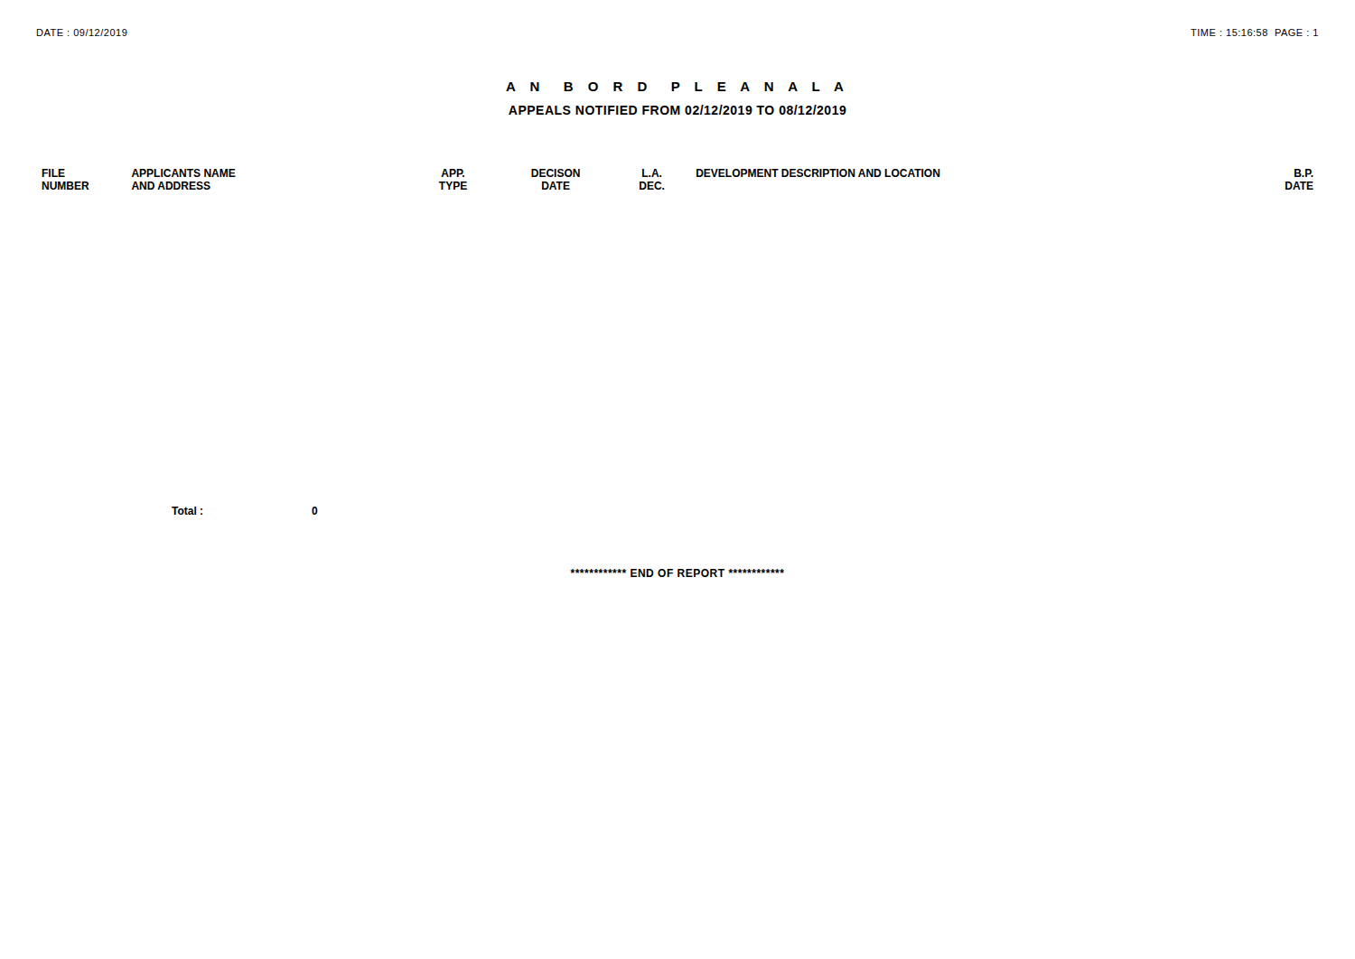DATE : 09/12/2019
TIME : 15:16:58 PAGE : 1
A N B O R D P L E A N A L A
APPEALS NOTIFIED FROM 02/12/2019 TO 08/12/2019
| FILE NUMBER | APPLICANTS NAME AND ADDRESS | APP. TYPE | DECISON DATE | L.A. DEC. | DEVELOPMENT DESCRIPTION AND LOCATION | B.P. DATE |
| --- | --- | --- | --- | --- | --- | --- |
Total :0
************ END OF REPORT ************